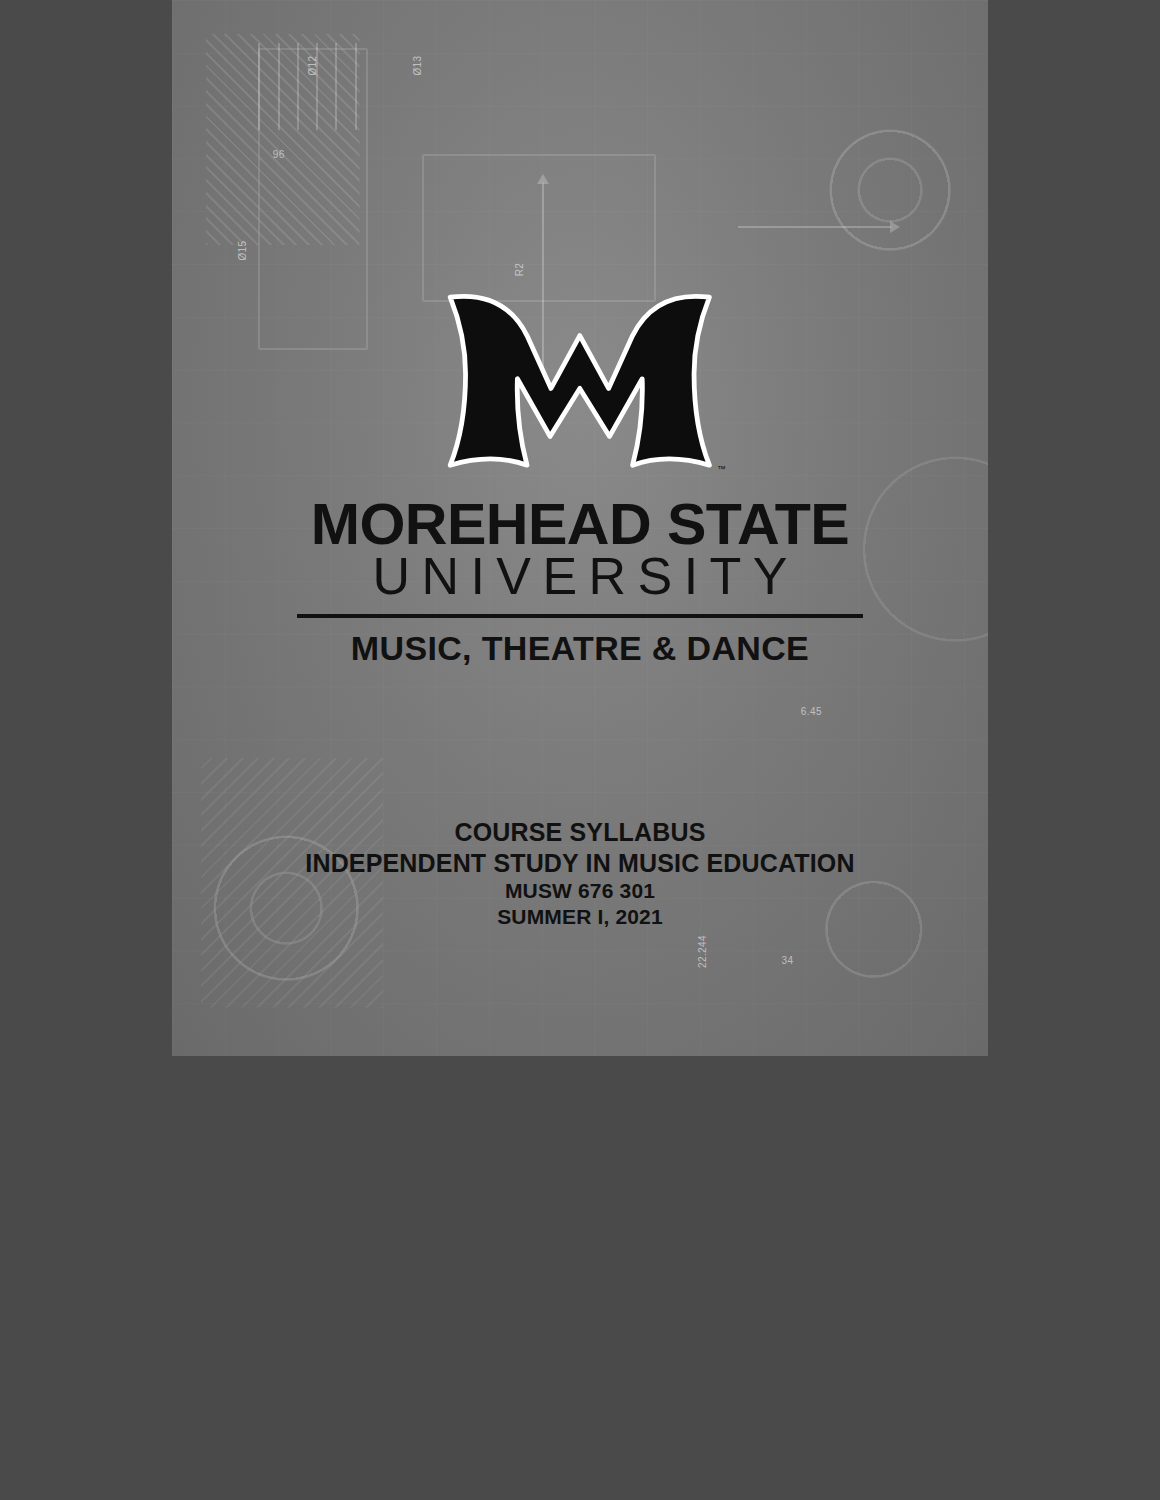Ø12 Ø13 96 Ø15 R2 6.45 22.244 34 ™
MOREHEAD STATE UNIVERSITY
MUSIC, THEATRE & DANCE
COURSE SYLLABUS
INDEPENDENT STUDY IN MUSIC EDUCATION
MUSW 676 301
SUMMER I, 2021